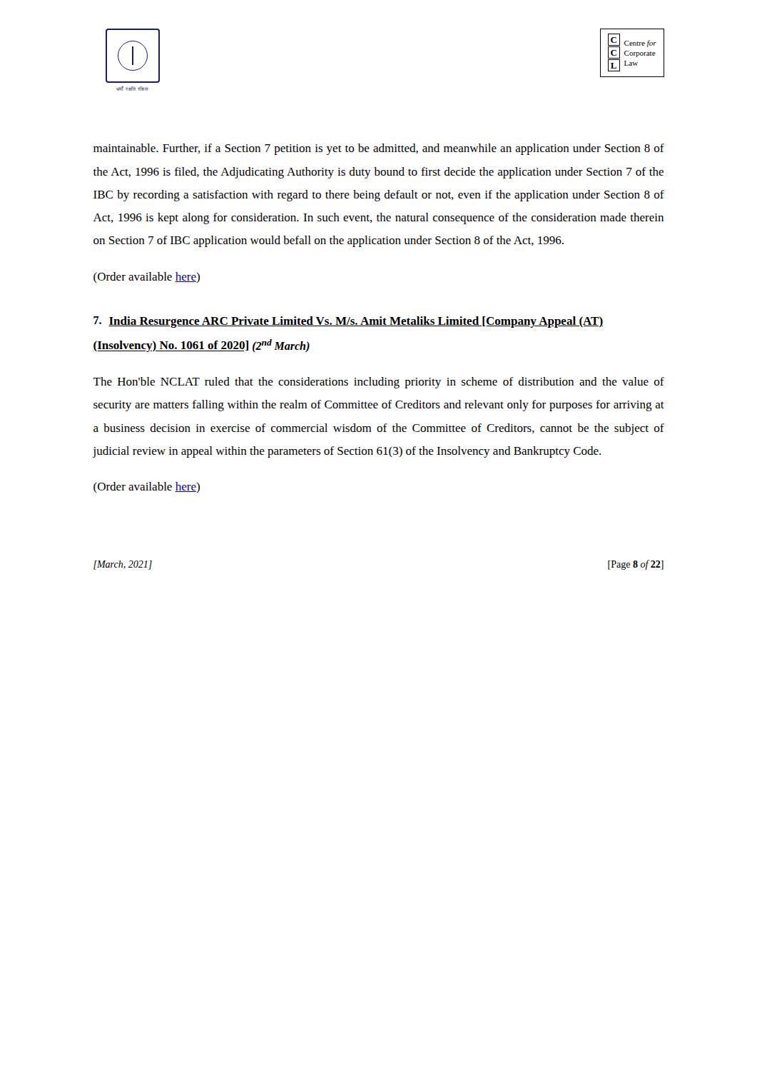धर्मो रक्षति रक्षितः
C C L
Centre for
Corporate
Law
maintainable. Further, if a Section 7 petition is yet to be admitted, and meanwhile an application under Section 8 of the Act, 1996 is filed, the Adjudicating Authority is duty bound to first decide the application under Section 7 of the IBC by recording a satisfaction with regard to there being default or not, even if the application under Section 8 of Act, 1996 is kept along for consideration. In such event, the natural consequence of the consideration made therein on Section 7 of IBC application would befall on the application under Section 8 of the Act, 1996.
(Order available here)
India Resurgence ARC Private Limited Vs. M/s. Amit Metaliks Limited [Company Appeal (AT)(Insolvency) No. 1061 of 2020] (2nd March)
The Hon'ble NCLAT ruled that the considerations including priority in scheme of distribution and the value of security are matters falling within the realm of Committee of Creditors and relevant only for purposes for arriving at a business decision in exercise of commercial wisdom of the Committee of Creditors, cannot be the subject of judicial review in appeal within the parameters of Section 61(3) of the Insolvency and Bankruptcy Code.
(Order available here)
[March, 2021]
[Page 8 of 22]